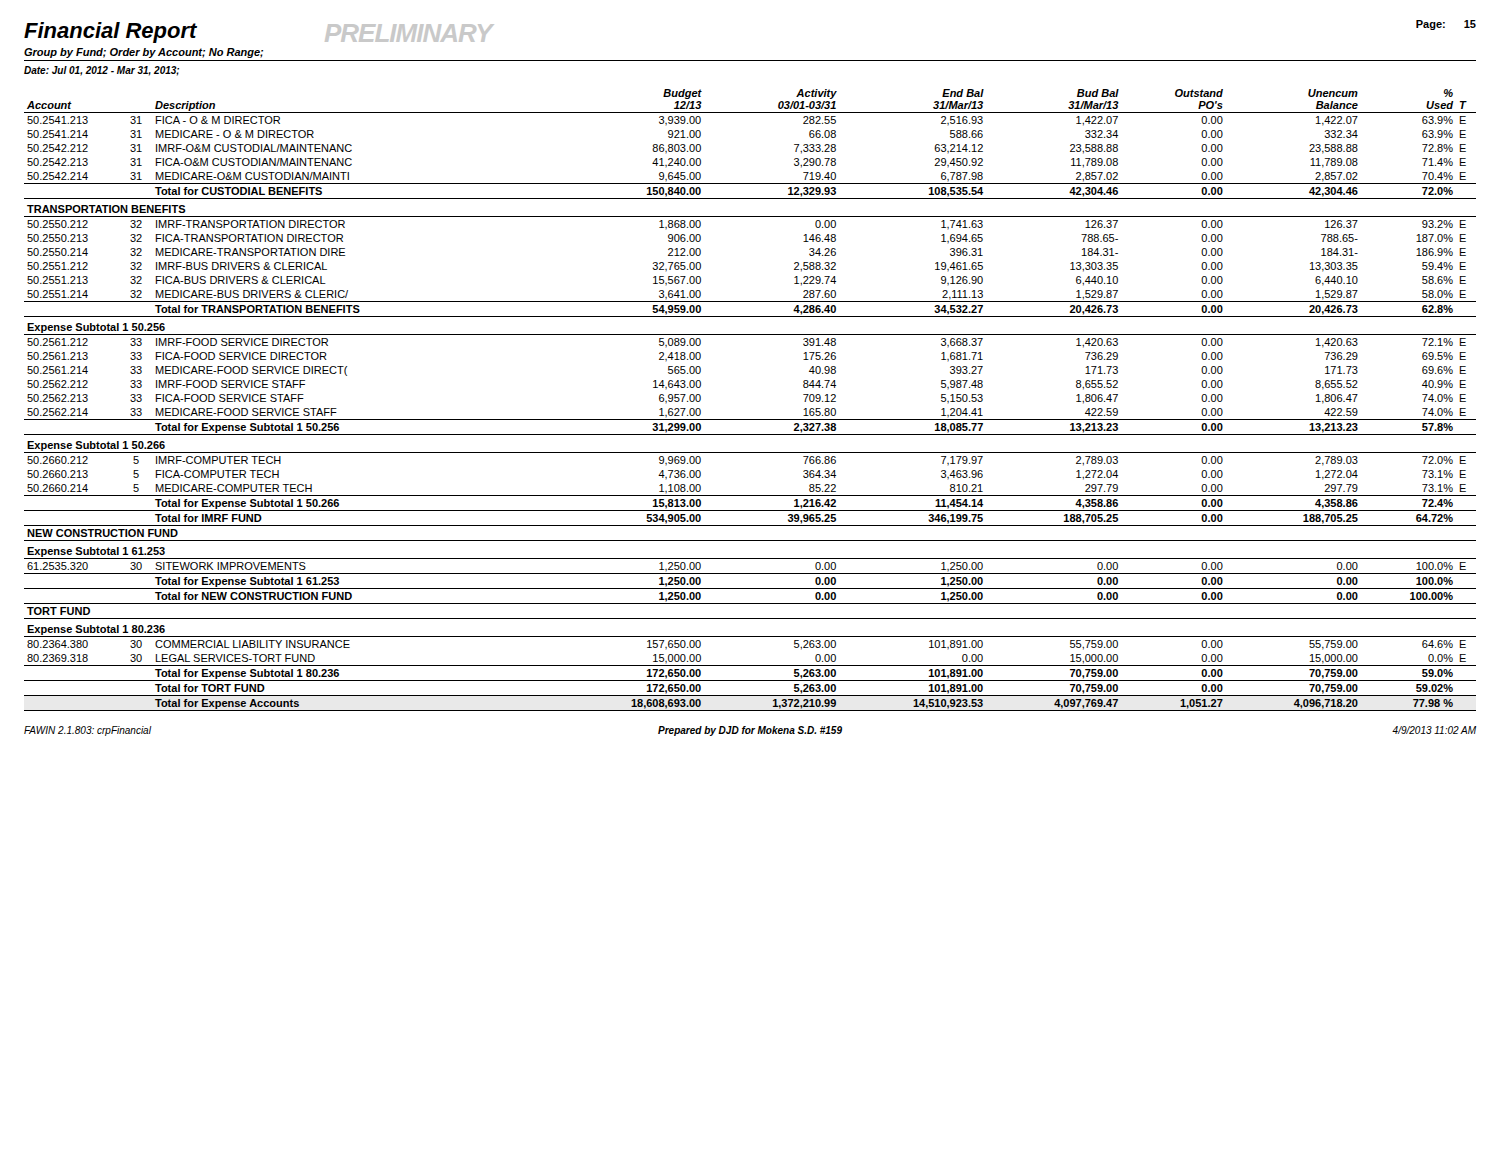Financial Report PRELIMINARY Page: 15
Group by Fund; Order by Account; No Range;
Date: Jul 01, 2012 - Mar 31, 2013;
| Account | | Description | Budget 12/13 | Activity 03/01-03/31 | End Bal 31/Mar/13 | Bud Bal 31/Mar/13 | Outstand PO's | Unencum Balance | % Used | T |
| --- | --- | --- | --- | --- | --- | --- | --- | --- | --- | --- |
| 50.2541.213 | 31 | FICA - O & M DIRECTOR | 3,939.00 | 282.55 | 2,516.93 | 1,422.07 | 0.00 | 1,422.07 | 63.9% | E |
| 50.2541.214 | 31 | MEDICARE - O & M DIRECTOR | 921.00 | 66.08 | 588.66 | 332.34 | 0.00 | 332.34 | 63.9% | E |
| 50.2542.212 | 31 | IMRF-O&M CUSTODIAL/MAINTENANC | 86,803.00 | 7,333.28 | 63,214.12 | 23,588.88 | 0.00 | 23,588.88 | 72.8% | E |
| 50.2542.213 | 31 | FICA-O&M CUSTODIAN/MAINTENANC | 41,240.00 | 3,290.78 | 29,450.92 | 11,789.08 | 0.00 | 11,789.08 | 71.4% | E |
| 50.2542.214 | 31 | MEDICARE-O&M CUSTODIAN/MAINTI | 9,645.00 | 719.40 | 6,787.98 | 2,857.02 | 0.00 | 2,857.02 | 70.4% | E |
| | | Total for CUSTODIAL BENEFITS | 150,840.00 | 12,329.93 | 108,535.54 | 42,304.46 | 0.00 | 42,304.46 | 72.0% | |
| TRANSPORTATION BENEFITS |
| 50.2550.212 | 32 | IMRF-TRANSPORTATION DIRECTOR | 1,868.00 | 0.00 | 1,741.63 | 126.37 | 0.00 | 126.37 | 93.2% | E |
| 50.2550.213 | 32 | FICA-TRANSPORTATION DIRECTOR | 906.00 | 146.48 | 1,694.65 | 788.65- | 0.00 | 788.65- | 187.0% | E |
| 50.2550.214 | 32 | MEDICARE-TRANSPORTATION DIRE | 212.00 | 34.26 | 396.31 | 184.31- | 0.00 | 184.31- | 186.9% | E |
| 50.2551.212 | 32 | IMRF-BUS DRIVERS & CLERICAL | 32,765.00 | 2,588.32 | 19,461.65 | 13,303.35 | 0.00 | 13,303.35 | 59.4% | E |
| 50.2551.213 | 32 | FICA-BUS DRIVERS & CLERICAL | 15,567.00 | 1,229.74 | 9,126.90 | 6,440.10 | 0.00 | 6,440.10 | 58.6% | E |
| 50.2551.214 | 32 | MEDICARE-BUS DRIVERS & CLERIC/ | 3,641.00 | 287.60 | 2,111.13 | 1,529.87 | 0.00 | 1,529.87 | 58.0% | E |
| | | Total for TRANSPORTATION BENEFITS | 54,959.00 | 4,286.40 | 34,532.27 | 20,426.73 | 0.00 | 20,426.73 | 62.8% | |
| Expense Subtotal 1 50.256 |
| 50.2561.212 | 33 | IMRF-FOOD SERVICE DIRECTOR | 5,089.00 | 391.48 | 3,668.37 | 1,420.63 | 0.00 | 1,420.63 | 72.1% | E |
| 50.2561.213 | 33 | FICA-FOOD SERVICE DIRECTOR | 2,418.00 | 175.26 | 1,681.71 | 736.29 | 0.00 | 736.29 | 69.5% | E |
| 50.2561.214 | 33 | MEDICARE-FOOD SERVICE DIRECT( | 565.00 | 40.98 | 393.27 | 171.73 | 0.00 | 171.73 | 69.6% | E |
| 50.2562.212 | 33 | IMRF-FOOD SERVICE STAFF | 14,643.00 | 844.74 | 5,987.48 | 8,655.52 | 0.00 | 8,655.52 | 40.9% | E |
| 50.2562.213 | 33 | FICA-FOOD SERVICE STAFF | 6,957.00 | 709.12 | 5,150.53 | 1,806.47 | 0.00 | 1,806.47 | 74.0% | E |
| 50.2562.214 | 33 | MEDICARE-FOOD SERVICE STAFF | 1,627.00 | 165.80 | 1,204.41 | 422.59 | 0.00 | 422.59 | 74.0% | E |
| | | Total for Expense Subtotal 1 50.256 | 31,299.00 | 2,327.38 | 18,085.77 | 13,213.23 | 0.00 | 13,213.23 | 57.8% | |
| Expense Subtotal 1 50.266 |
| 50.2660.212 | 5 | IMRF-COMPUTER TECH | 9,969.00 | 766.86 | 7,179.97 | 2,789.03 | 0.00 | 2,789.03 | 72.0% | E |
| 50.2660.213 | 5 | FICA-COMPUTER TECH | 4,736.00 | 364.34 | 3,463.96 | 1,272.04 | 0.00 | 1,272.04 | 73.1% | E |
| 50.2660.214 | 5 | MEDICARE-COMPUTER TECH | 1,108.00 | 85.22 | 810.21 | 297.79 | 0.00 | 297.79 | 73.1% | E |
| | | Total for Expense Subtotal 1 50.266 | 15,813.00 | 1,216.42 | 11,454.14 | 4,358.86 | 0.00 | 4,358.86 | 72.4% | |
| | | Total for IMRF FUND | 534,905.00 | 39,965.25 | 346,199.75 | 188,705.25 | 0.00 | 188,705.25 | 64.72% | |
| NEW CONSTRUCTION FUND |
| Expense Subtotal 1 61.253 |
| 61.2535.320 | 30 | SITEWORK IMPROVEMENTS | 1,250.00 | 0.00 | 1,250.00 | 0.00 | 0.00 | 0.00 | 100.0% | E |
| | | Total for Expense Subtotal 1 61.253 | 1,250.00 | 0.00 | 1,250.00 | 0.00 | 0.00 | 0.00 | 100.0% | |
| | | Total for NEW CONSTRUCTION FUND | 1,250.00 | 0.00 | 1,250.00 | 0.00 | 0.00 | 0.00 | 100.00% | |
| TORT FUND |
| Expense Subtotal 1 80.236 |
| 80.2364.380 | 30 | COMMERCIAL LIABILITY INSURANCE | 157,650.00 | 5,263.00 | 101,891.00 | 55,759.00 | 0.00 | 55,759.00 | 64.6% | E |
| 80.2369.318 | 30 | LEGAL SERVICES-TORT FUND | 15,000.00 | 0.00 | 0.00 | 15,000.00 | 0.00 | 15,000.00 | 0.0% | E |
| | | Total for Expense Subtotal 1 80.236 | 172,650.00 | 5,263.00 | 101,891.00 | 70,759.00 | 0.00 | 70,759.00 | 59.0% | |
| | | Total for TORT FUND | 172,650.00 | 5,263.00 | 101,891.00 | 70,759.00 | 0.00 | 70,759.00 | 59.02% | |
| | | Total for Expense Accounts | 18,608,693.00 | 1,372,210.99 | 14,510,923.53 | 4,097,769.47 | 1,051.27 | 4,096,718.20 | 77.98 % | |
FAWIN 2.1.803: crpFinancial
Prepared by DJD for Mokena S.D. #159
4/9/2013 11:02 AM